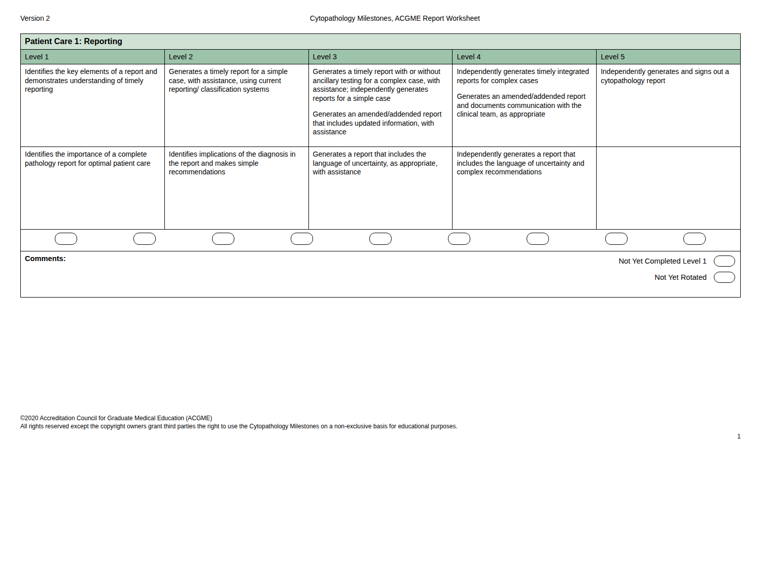Version 2
Cytopathology Milestones, ACGME Report Worksheet
| Patient Care 1: Reporting |
| Level 1 | Level 2 | Level 3 | Level 4 | Level 5 |
| Identifies the key elements of a report and demonstrates understanding of timely reporting | Generates a timely report for a simple case, with assistance, using current reporting/ classification systems | Generates a timely report with or without ancillary testing for a complex case, with assistance; independently generates reports for a simple case Generates an amended/addended report that includes updated information, with assistance | Independently generates timely integrated reports for complex cases Generates an amended/addended report and documents communication with the clinical team, as appropriate | Independently generates and signs out a cytopathology report |
| Identifies the importance of a complete pathology report for optimal patient care | Identifies implications of the diagnosis in the report and makes simple recommendations | Generates a report that includes the language of uncertainty, as appropriate, with assistance | Independently generates a report that includes the language of uncertainty and complex recommendations | |
| Comments: Not Yet Completed Level 1 Not Yet Rotated |
©2020 Accreditation Council for Graduate Medical Education (ACGME)
All rights reserved except the copyright owners grant third parties the right to use the Cytopathology Milestones on a non-exclusive basis for educational purposes.
1